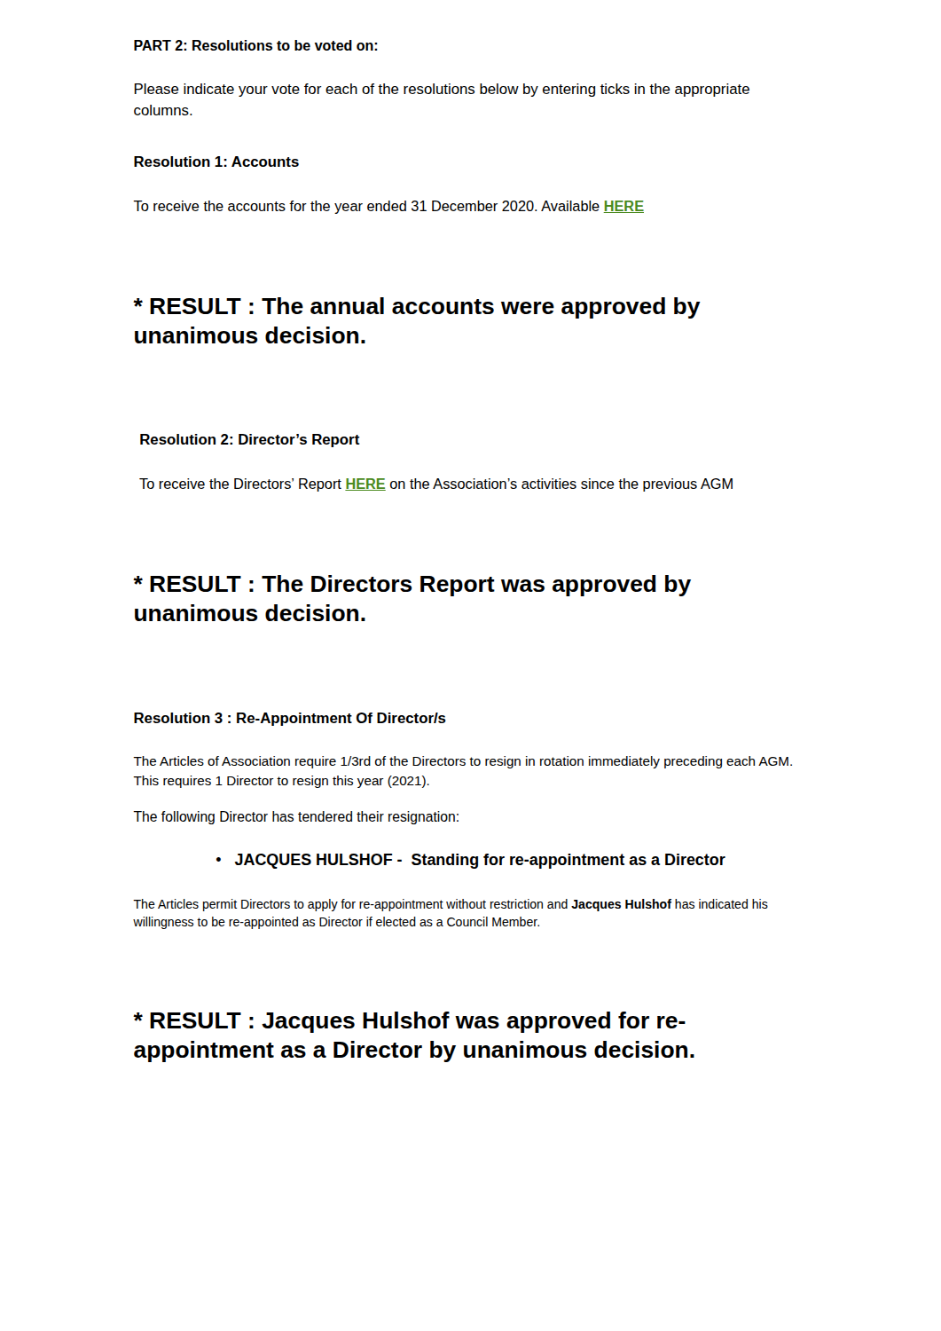PART 2: Resolutions to be voted on:
Please indicate your vote for each of the resolutions below by entering ticks in the appropriate columns.
Resolution 1: Accounts
To receive the accounts for the year ended 31 December 2020. Available HERE
* RESULT : The annual accounts were approved by unanimous decision.
Resolution 2: Director’s Report
To receive the Directors’ Report HERE on the Association’s activities since the previous AGM
* RESULT : The Directors Report was approved by unanimous decision.
Resolution 3 : Re-Appointment Of Director/s
The Articles of Association require 1/3rd of the Directors to resign in rotation immediately preceding each AGM. This requires 1 Director to resign this year (2021).
The following Director has tendered their resignation:
JACQUES HULSHOF - Standing for re-appointment as a Director
The Articles permit Directors to apply for re-appointment without restriction and Jacques Hulshof has indicated his willingness to be re-appointed as Director if elected as a Council Member.
* RESULT : Jacques Hulshof was approved for re-appointment as a Director by unanimous decision.